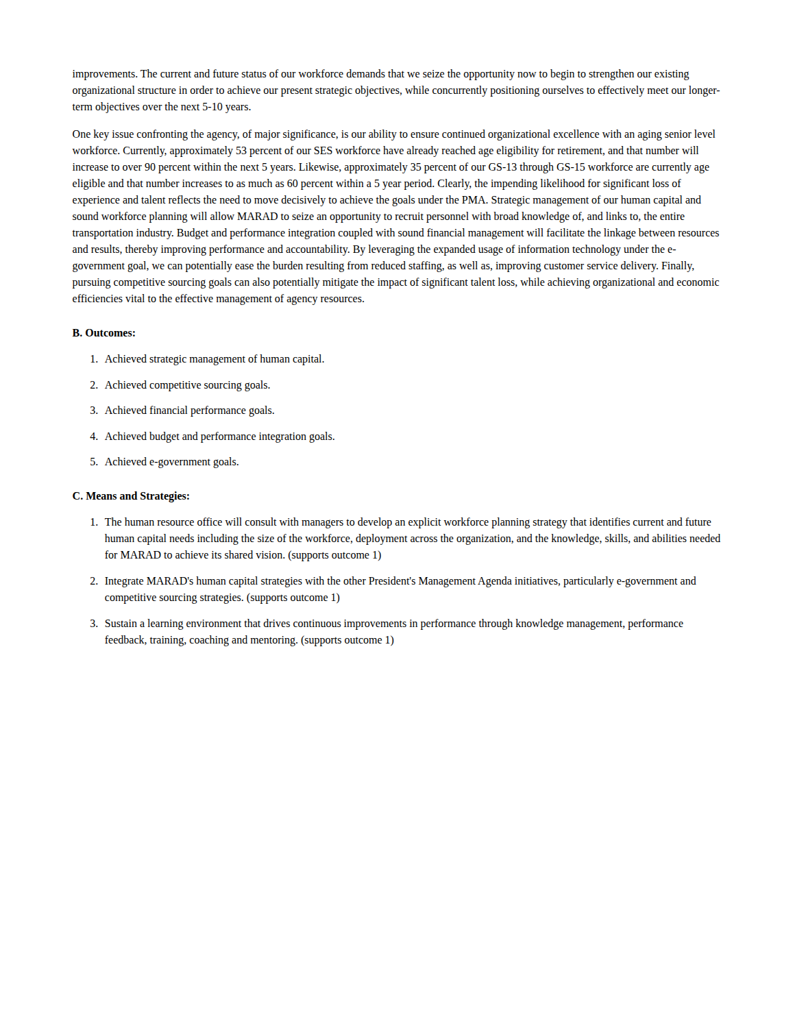improvements. The current and future status of our workforce demands that we seize the opportunity now to begin to strengthen our existing organizational structure in order to achieve our present strategic objectives, while concurrently positioning ourselves to effectively meet our longer-term objectives over the next 5-10 years.
One key issue confronting the agency, of major significance, is our ability to ensure continued organizational excellence with an aging senior level workforce. Currently, approximately 53 percent of our SES workforce have already reached age eligibility for retirement, and that number will increase to over 90 percent within the next 5 years. Likewise, approximately 35 percent of our GS-13 through GS-15 workforce are currently age eligible and that number increases to as much as 60 percent within a 5 year period. Clearly, the impending likelihood for significant loss of experience and talent reflects the need to move decisively to achieve the goals under the PMA. Strategic management of our human capital and sound workforce planning will allow MARAD to seize an opportunity to recruit personnel with broad knowledge of, and links to, the entire transportation industry. Budget and performance integration coupled with sound financial management will facilitate the linkage between resources and results, thereby improving performance and accountability. By leveraging the expanded usage of information technology under the e-government goal, we can potentially ease the burden resulting from reduced staffing, as well as, improving customer service delivery. Finally, pursuing competitive sourcing goals can also potentially mitigate the impact of significant talent loss, while achieving organizational and economic efficiencies vital to the effective management of agency resources.
B. Outcomes:
Achieved strategic management of human capital.
Achieved competitive sourcing goals.
Achieved financial performance goals.
Achieved budget and performance integration goals.
Achieved e-government goals.
C. Means and Strategies:
The human resource office will consult with managers to develop an explicit workforce planning strategy that identifies current and future human capital needs including the size of the workforce, deployment across the organization, and the knowledge, skills, and abilities needed for MARAD to achieve its shared vision. (supports outcome 1)
Integrate MARAD's human capital strategies with the other President's Management Agenda initiatives, particularly e-government and competitive sourcing strategies. (supports outcome 1)
Sustain a learning environment that drives continuous improvements in performance through knowledge management, performance feedback, training, coaching and mentoring. (supports outcome 1)